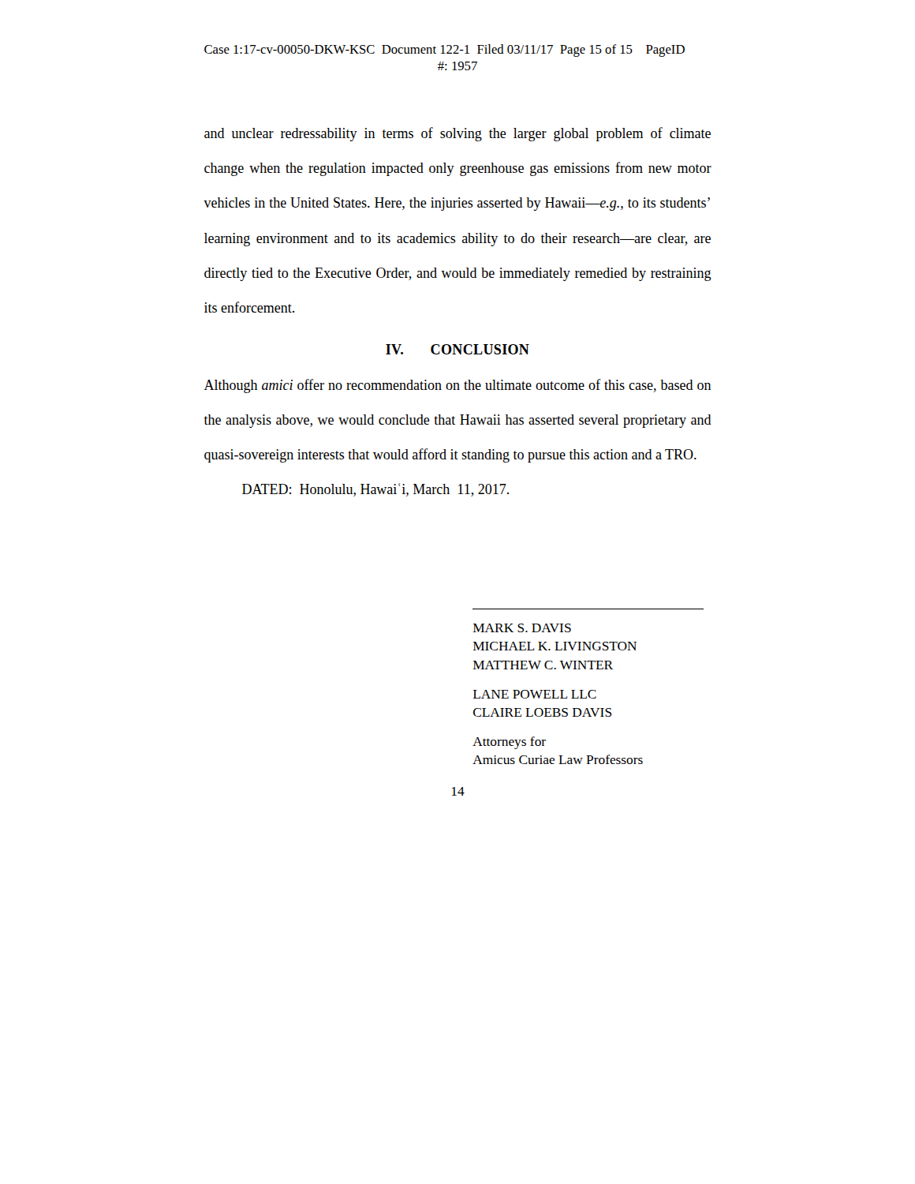Case 1:17-cv-00050-DKW-KSC Document 122-1 Filed 03/11/17 Page 15 of 15 PageID #: 1957
and unclear redressability in terms of solving the larger global problem of climate change when the regulation impacted only greenhouse gas emissions from new motor vehicles in the United States. Here, the injuries asserted by Hawaii—e.g., to its students’ learning environment and to its academics ability to do their research—are clear, are directly tied to the Executive Order, and would be immediately remedied by restraining its enforcement.
IV. CONCLUSION
Although amici offer no recommendation on the ultimate outcome of this case, based on the analysis above, we would conclude that Hawaii has asserted several proprietary and quasi-sovereign interests that would afford it standing to pursue this action and a TRO.
DATED: Honolulu, Hawaiʿi, March 11, 2017.
MARK S. DAVIS
MICHAEL K. LIVINGSTON
MATTHEW C. WINTER
LANE POWELL LLC
CLAIRE LOEBS DAVIS
Attorneys for
Amicus Curiae Law Professors
14